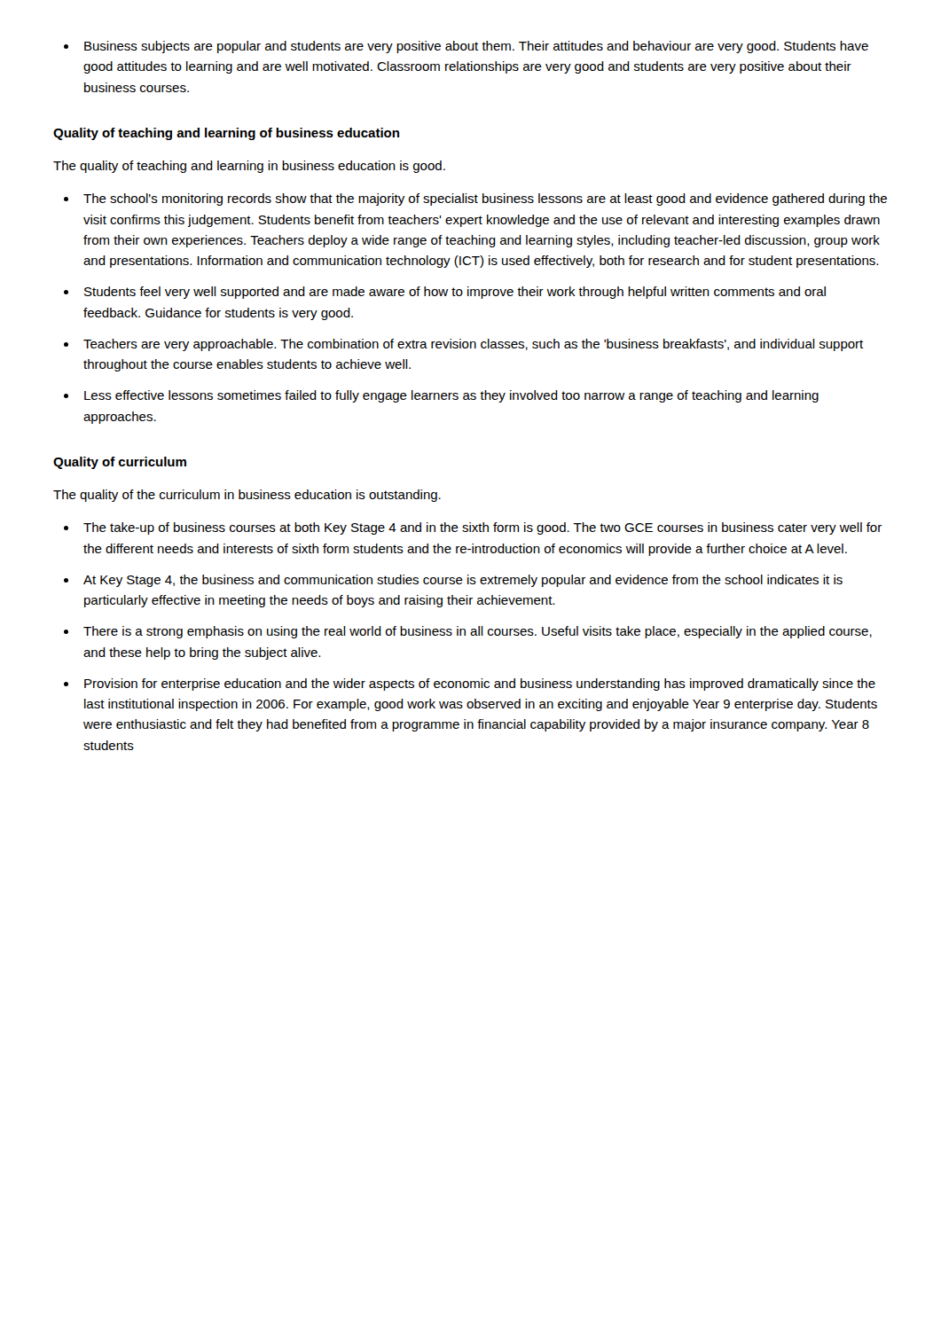Business subjects are popular and students are very positive about them. Their attitudes and behaviour are very good. Students have good attitudes to learning and are well motivated. Classroom relationships are very good and students are very positive about their business courses.
Quality of teaching and learning of business education
The quality of teaching and learning in business education is good.
The school's monitoring records show that the majority of specialist business lessons are at least good and evidence gathered during the visit confirms this judgement. Students benefit from teachers' expert knowledge and the use of relevant and interesting examples drawn from their own experiences. Teachers deploy a wide range of teaching and learning styles, including teacher-led discussion, group work and presentations. Information and communication technology (ICT) is used effectively, both for research and for student presentations.
Students feel very well supported and are made aware of how to improve their work through helpful written comments and oral feedback. Guidance for students is very good.
Teachers are very approachable. The combination of extra revision classes, such as the 'business breakfasts', and individual support throughout the course enables students to achieve well.
Less effective lessons sometimes failed to fully engage learners as they involved too narrow a range of teaching and learning approaches.
Quality of curriculum
The quality of the curriculum in business education is outstanding.
The take-up of business courses at both Key Stage 4 and in the sixth form is good. The two GCE courses in business cater very well for the different needs and interests of sixth form students and the re-introduction of economics will provide a further choice at A level.
At Key Stage 4, the business and communication studies course is extremely popular and evidence from the school indicates it is particularly effective in meeting the needs of boys and raising their achievement.
There is a strong emphasis on using the real world of business in all courses. Useful visits take place, especially in the applied course, and these help to bring the subject alive.
Provision for enterprise education and the wider aspects of economic and business understanding has improved dramatically since the last institutional inspection in 2006. For example, good work was observed in an exciting and enjoyable Year 9 enterprise day. Students were enthusiastic and felt they had benefited from a programme in financial capability provided by a major insurance company. Year 8 students